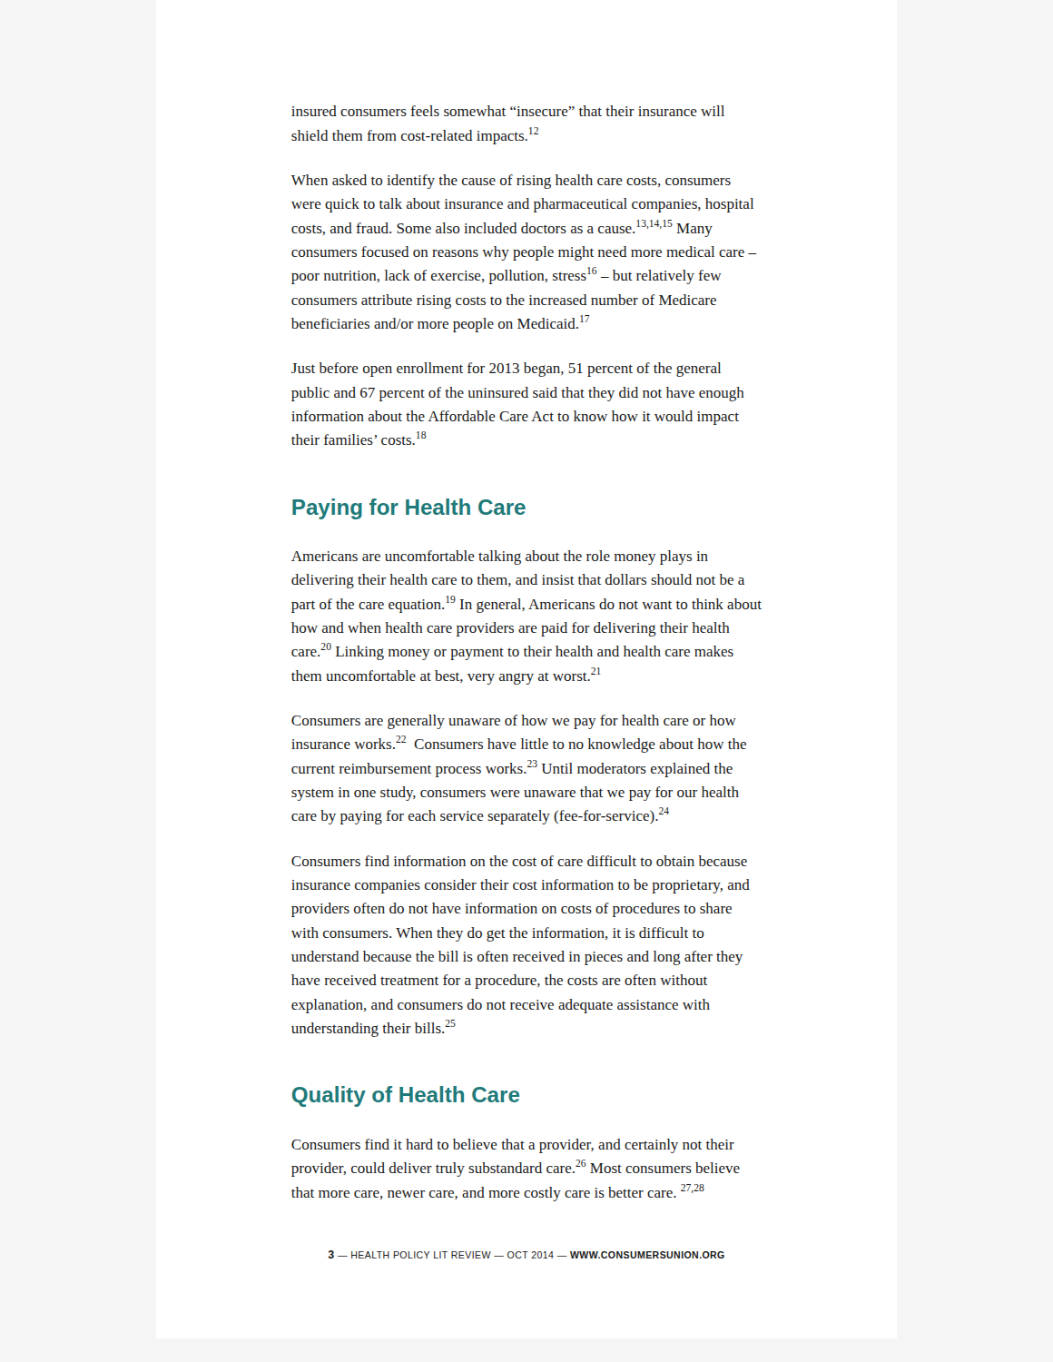insured consumers feels somewhat “insecure” that their insurance will shield them from cost-related impacts.12
When asked to identify the cause of rising health care costs, consumers were quick to talk about insurance and pharmaceutical companies, hospital costs, and fraud. Some also included doctors as a cause.13,14,15 Many consumers focused on reasons why people might need more medical care – poor nutrition, lack of exercise, pollution, stress16 – but relatively few consumers attribute rising costs to the increased number of Medicare beneficiaries and/or more people on Medicaid.17
Just before open enrollment for 2013 began, 51 percent of the general public and 67 percent of the uninsured said that they did not have enough information about the Affordable Care Act to know how it would impact their families’ costs.18
Paying for Health Care
Americans are uncomfortable talking about the role money plays in delivering their health care to them, and insist that dollars should not be a part of the care equation.19 In general, Americans do not want to think about how and when health care providers are paid for delivering their health care.20 Linking money or payment to their health and health care makes them uncomfortable at best, very angry at worst.21
Consumers are generally unaware of how we pay for health care or how insurance works.22 Consumers have little to no knowledge about how the current reimbursement process works.23 Until moderators explained the system in one study, consumers were unaware that we pay for our health care by paying for each service separately (fee-for-service).24
Consumers find information on the cost of care difficult to obtain because insurance companies consider their cost information to be proprietary, and providers often do not have information on costs of procedures to share with consumers. When they do get the information, it is difficult to understand because the bill is often received in pieces and long after they have received treatment for a procedure, the costs are often without explanation, and consumers do not receive adequate assistance with understanding their bills.25
Quality of Health Care
Consumers find it hard to believe that a provider, and certainly not their provider, could deliver truly substandard care.26 Most consumers believe that more care, newer care, and more costly care is better care. 27,28
3 — HEALTH POLICY LIT REVIEW — OCT 2014 — WWW.CONSUMERSUNION.ORG